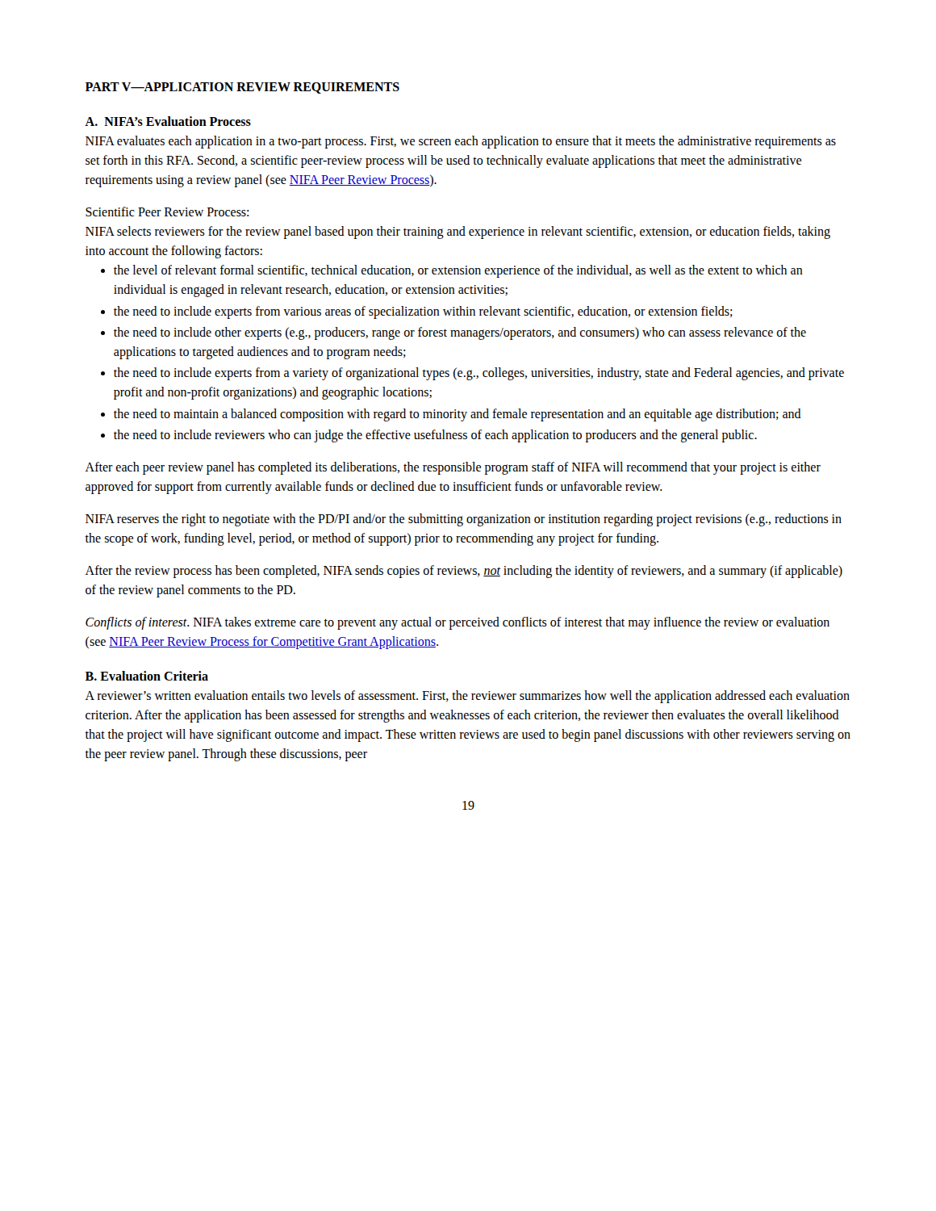PART V—APPLICATION REVIEW REQUIREMENTS
A. NIFA’s Evaluation Process
NIFA evaluates each application in a two-part process. First, we screen each application to ensure that it meets the administrative requirements as set forth in this RFA. Second, a scientific peer-review process will be used to technically evaluate applications that meet the administrative requirements using a review panel (see NIFA Peer Review Process).
Scientific Peer Review Process:
NIFA selects reviewers for the review panel based upon their training and experience in relevant scientific, extension, or education fields, taking into account the following factors:
the level of relevant formal scientific, technical education, or extension experience of the individual, as well as the extent to which an individual is engaged in relevant research, education, or extension activities;
the need to include experts from various areas of specialization within relevant scientific, education, or extension fields;
the need to include other experts (e.g., producers, range or forest managers/operators, and consumers) who can assess relevance of the applications to targeted audiences and to program needs;
the need to include experts from a variety of organizational types (e.g., colleges, universities, industry, state and Federal agencies, and private profit and non-profit organizations) and geographic locations;
the need to maintain a balanced composition with regard to minority and female representation and an equitable age distribution; and
the need to include reviewers who can judge the effective usefulness of each application to producers and the general public.
After each peer review panel has completed its deliberations, the responsible program staff of NIFA will recommend that your project is either approved for support from currently available funds or declined due to insufficient funds or unfavorable review.
NIFA reserves the right to negotiate with the PD/PI and/or the submitting organization or institution regarding project revisions (e.g., reductions in the scope of work, funding level, period, or method of support) prior to recommending any project for funding.
After the review process has been completed, NIFA sends copies of reviews, not including the identity of reviewers, and a summary (if applicable) of the review panel comments to the PD.
Conflicts of interest. NIFA takes extreme care to prevent any actual or perceived conflicts of interest that may influence the review or evaluation (see NIFA Peer Review Process for Competitive Grant Applications.
B. Evaluation Criteria
A reviewer’s written evaluation entails two levels of assessment. First, the reviewer summarizes how well the application addressed each evaluation criterion. After the application has been assessed for strengths and weaknesses of each criterion, the reviewer then evaluates the overall likelihood that the project will have significant outcome and impact. These written reviews are used to begin panel discussions with other reviewers serving on the peer review panel. Through these discussions, peer
19